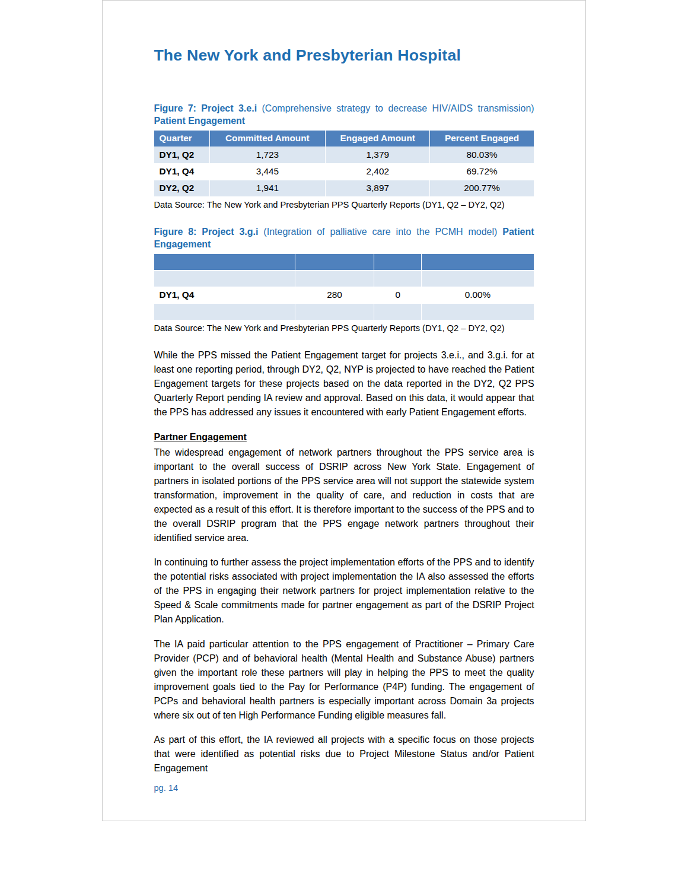The New York and Presbyterian Hospital
Figure 7: Project 3.e.i (Comprehensive strategy to decrease HIV/AIDS transmission) Patient Engagement
| Quarter | Committed Amount | Engaged Amount | Percent Engaged |
| --- | --- | --- | --- |
| DY1, Q2 | 1,723 | 1,379 | 80.03% |
| DY1, Q4 | 3,445 | 2,402 | 69.72% |
| DY2, Q2 | 1,941 | 3,897 | 200.77% |
Data Source: The New York and Presbyterian PPS Quarterly Reports (DY1, Q2 – DY2, Q2)
Figure 8: Project 3.g.i (Integration of palliative care into the PCMH model) Patient Engagement
| DY1, Q4 | 280 | 0 | 0.00% |
Data Source: The New York and Presbyterian PPS Quarterly Reports (DY1, Q2 – DY2, Q2)
While the PPS missed the Patient Engagement target for projects 3.e.i., and 3.g.i. for at least one reporting period, through DY2, Q2, NYP is projected to have reached the Patient Engagement targets for these projects based on the data reported in the DY2, Q2 PPS Quarterly Report pending IA review and approval. Based on this data, it would appear that the PPS has addressed any issues it encountered with early Patient Engagement efforts.
Partner Engagement
The widespread engagement of network partners throughout the PPS service area is important to the overall success of DSRIP across New York State. Engagement of partners in isolated portions of the PPS service area will not support the statewide system transformation, improvement in the quality of care, and reduction in costs that are expected as a result of this effort. It is therefore important to the success of the PPS and to the overall DSRIP program that the PPS engage network partners throughout their identified service area.
In continuing to further assess the project implementation efforts of the PPS and to identify the potential risks associated with project implementation the IA also assessed the efforts of the PPS in engaging their network partners for project implementation relative to the Speed & Scale commitments made for partner engagement as part of the DSRIP Project Plan Application.
The IA paid particular attention to the PPS engagement of Practitioner – Primary Care Provider (PCP) and of behavioral health (Mental Health and Substance Abuse) partners given the important role these partners will play in helping the PPS to meet the quality improvement goals tied to the Pay for Performance (P4P) funding. The engagement of PCPs and behavioral health partners is especially important across Domain 3a projects where six out of ten High Performance Funding eligible measures fall.
As part of this effort, the IA reviewed all projects with a specific focus on those projects that were identified as potential risks due to Project Milestone Status and/or Patient Engagement
pg. 14